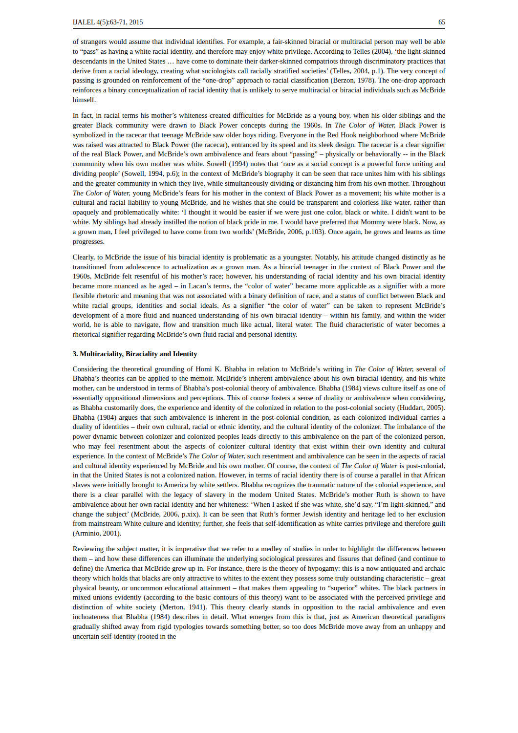IJALEL 4(5):63-71, 2015 65
of strangers would assume that individual identifies. For example, a fair-skinned biracial or multiracial person may well be able to “pass” as having a white racial identity, and therefore may enjoy white privilege. According to Telles (2004), ‘the light-skinned descendants in the United States … have come to dominate their darker-skinned compatriots through discriminatory practices that derive from a racial ideology, creating what sociologists call racially stratified societies’ (Telles, 2004, p.1). The very concept of passing is grounded on reinforcement of the “one-drop” approach to racial classification (Berzon, 1978). The one-drop approach reinforces a binary conceptualization of racial identity that is unlikely to serve multiracial or biracial individuals such as McBride himself.
In fact, in racial terms his mother’s whiteness created difficulties for McBride as a young boy, when his older siblings and the greater Black community were drawn to Black Power concepts during the 1960s. In The Color of Water, Black Power is symbolized in the racecar that teenage McBride saw older boys riding. Everyone in the Red Hook neighborhood where McBride was raised was attracted to Black Power (the racecar), entranced by its speed and its sleek design. The racecar is a clear signifier of the real Black Power, and McBride’s own ambivalence and fears about “passing” – physically or behaviorally -- in the Black community when his own mother was white. Sowell (1994) notes that ‘race as a social concept is a powerful force uniting and dividing people’ (Sowell, 1994, p.6); in the context of McBride’s biography it can be seen that race unites him with his siblings and the greater community in which they live, while simultaneously dividing or distancing him from his own mother. Throughout The Color of Water, young McBride’s fears for his mother in the context of Black Power as a movement; his white mother is a cultural and racial liability to young McBride, and he wishes that she could be transparent and colorless like water, rather than opaquely and problematically white: ‘I thought it would be easier if we were just one color, black or white. I didn't want to be white. My siblings had already instilled the notion of black pride in me. I would have preferred that Mommy were black. Now, as a grown man, I feel privileged to have come from two worlds’ (McBride, 2006, p.103). Once again, he grows and learns as time progresses.
Clearly, to McBride the issue of his biracial identity is problematic as a youngster. Notably, his attitude changed distinctly as he transitioned from adolescence to actualization as a grown man. As a biracial teenager in the context of Black Power and the 1960s, McBride felt resentful of his mother’s race; however, his understanding of racial identity and his own biracial identity became more nuanced as he aged – in Lacan’s terms, the “color of water” became more applicable as a signifier with a more flexible rhetoric and meaning that was not associated with a binary definition of race, and a status of conflict between Black and white racial groups, identities and social ideals. As a signifier “the color of water” can be taken to represent McBride’s development of a more fluid and nuanced understanding of his own biracial identity – within his family, and within the wider world, he is able to navigate, flow and transition much like actual, literal water. The fluid characteristic of water becomes a rhetorical signifier regarding McBride’s own fluid racial and personal identity.
3. Multiraciality, Biraciality and Identity
Considering the theoretical grounding of Homi K. Bhabha in relation to McBride’s writing in The Color of Water, several of Bhabha’s theories can be applied to the memoir. McBride’s inherent ambivalence about his own biracial identity, and his white mother, can be understood in terms of Bhabha’s post-colonial theory of ambivalence. Bhabha (1984) views culture itself as one of essentially oppositional dimensions and perceptions. This of course fosters a sense of duality or ambivalence when considering, as Bhabha customarily does, the experience and identity of the colonized in relation to the post-colonial society (Huddart, 2005). Bhabha (1984) argues that such ambivalence is inherent in the post-colonial condition, as each colonized individual carries a duality of identities – their own cultural, racial or ethnic identity, and the cultural identity of the colonizer. The imbalance of the power dynamic between colonizer and colonized peoples leads directly to this ambivalence on the part of the colonized person, who may feel resentment about the aspects of colonizer cultural identity that exist within their own identity and cultural experience. In the context of McBride’s The Color of Water, such resentment and ambivalence can be seen in the aspects of racial and cultural identity experienced by McBride and his own mother. Of course, the context of The Color of Water is post-colonial, in that the United States is not a colonized nation. However, in terms of racial identity there is of course a parallel in that African slaves were initially brought to America by white settlers. Bhabha recognizes the traumatic nature of the colonial experience, and there is a clear parallel with the legacy of slavery in the modern United States. McBride’s mother Ruth is shown to have ambivalence about her own racial identity and her whiteness: ‘When I asked if she was white, she’d say, “I’m light-skinned,” and change the subject’ (McBride, 2006, p.xix). It can be seen that Ruth’s former Jewish identity and heritage led to her exclusion from mainstream White culture and identity; further, she feels that self-identification as white carries privilege and therefore guilt (Arminio, 2001).
Reviewing the subject matter, it is imperative that we refer to a medley of studies in order to highlight the differences between them – and how these differences can illuminate the underlying sociological pressures and fissures that defined (and continue to define) the America that McBride grew up in. For instance, there is the theory of hypogamy: this is a now antiquated and archaic theory which holds that blacks are only attractive to whites to the extent they possess some truly outstanding characteristic – great physical beauty, or uncommon educational attainment – that makes them appealing to “superior” whites. The black partners in mixed unions evidently (according to the basic contours of this theory) want to be associated with the perceived privilege and distinction of white society (Merton, 1941). This theory clearly stands in opposition to the racial ambivalence and even inchoateness that Bhabha (1984) describes in detail. What emerges from this is that, just as American theoretical paradigms gradually shifted away from rigid typologies towards something better, so too does McBride move away from an unhappy and uncertain self-identity (rooted in the